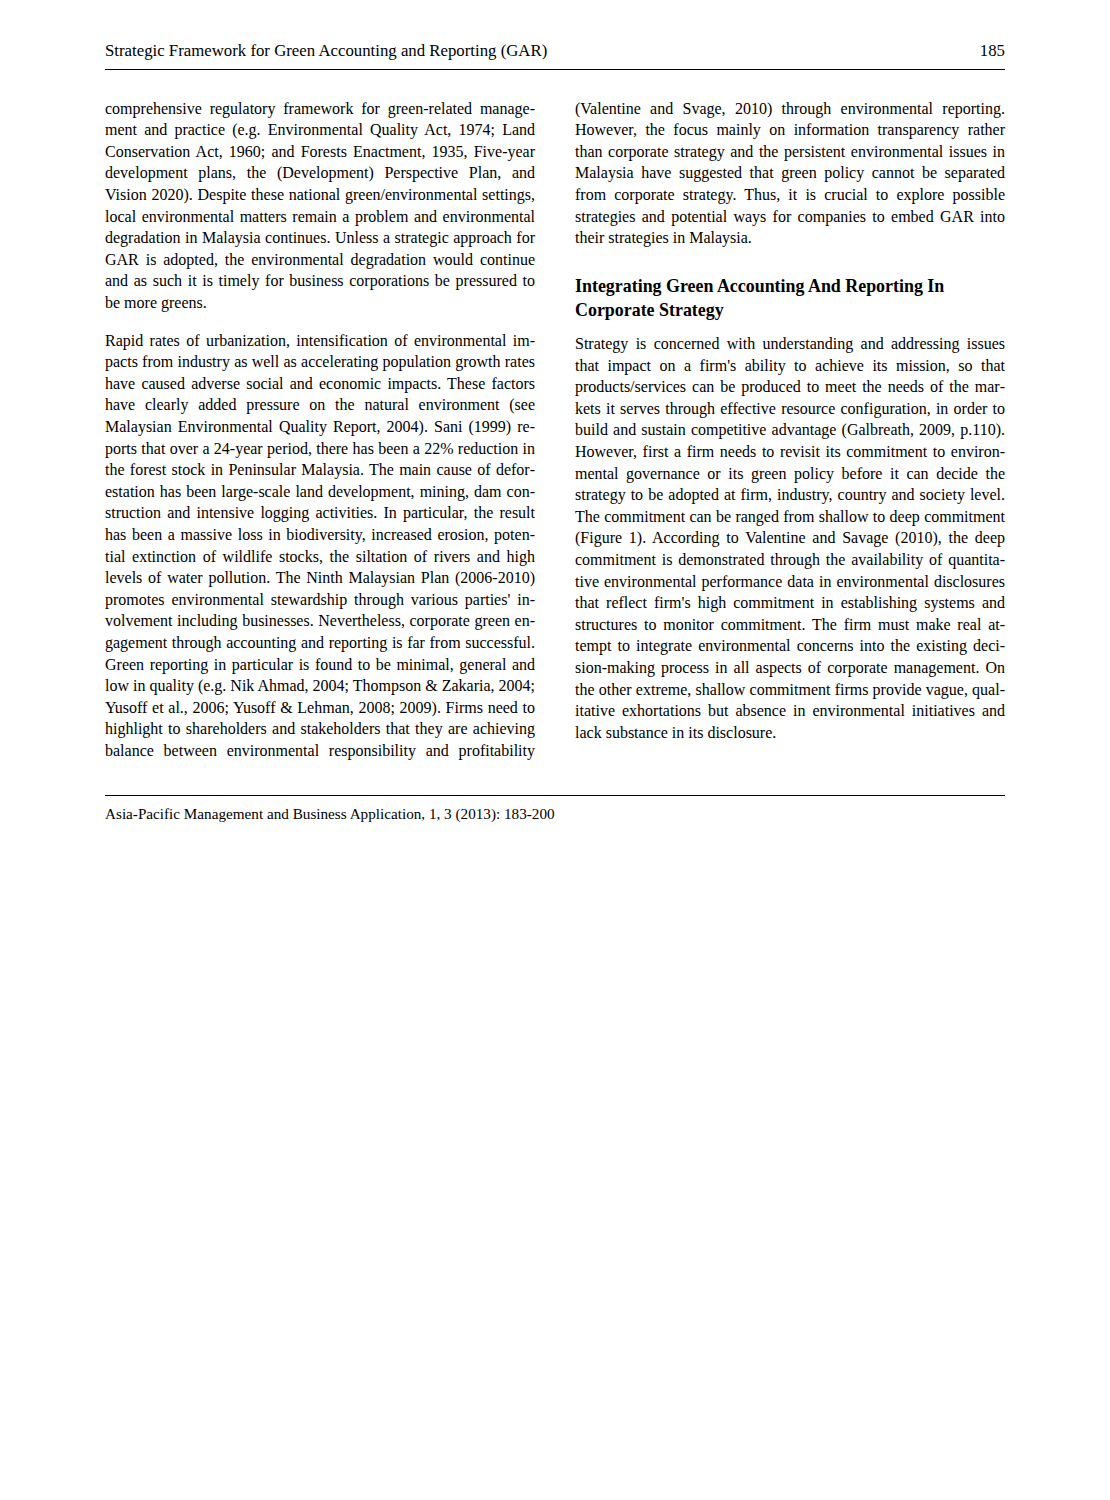Strategic Framework for Green Accounting and Reporting (GAR) 185
comprehensive regulatory framework for green-related management and practice (e.g. Environmental Quality Act, 1974; Land Conservation Act, 1960; and Forests Enactment, 1935, Five-year development plans, the (Development) Perspective Plan, and Vision 2020). Despite these national green/environmental settings, local environmental matters remain a problem and environmental degradation in Malaysia continues. Unless a strategic approach for GAR is adopted, the environmental degradation would continue and as such it is timely for business corporations be pressured to be more greens.
Rapid rates of urbanization, intensification of environmental impacts from industry as well as accelerating population growth rates have caused adverse social and economic impacts. These factors have clearly added pressure on the natural environment (see Malaysian Environmental Quality Report, 2004). Sani (1999) reports that over a 24-year period, there has been a 22% reduction in the forest stock in Peninsular Malaysia. The main cause of deforestation has been large-scale land development, mining, dam construction and intensive logging activities. In particular, the result has been a massive loss in biodiversity, increased erosion, potential extinction of wildlife stocks, the siltation of rivers and high levels of water pollution. The Ninth Malaysian Plan (2006-2010) promotes environmental stewardship through various parties' involvement including businesses. Nevertheless, corporate green engagement through accounting and reporting is far from successful. Green reporting in particular is found to be minimal, general and low in quality (e.g. Nik Ahmad, 2004; Thompson & Zakaria, 2004; Yusoff et al., 2006; Yusoff & Lehman, 2008; 2009). Firms need to highlight to shareholders and stakeholders that they are achieving balance between environmental responsibility and profitability (Valentine and Svage, 2010) through environmental reporting. However, the focus mainly on information transparency rather than corporate strategy and the persistent environmental issues in Malaysia have suggested that green policy cannot be separated from corporate strategy. Thus, it is crucial to explore possible strategies and potential ways for companies to embed GAR into their strategies in Malaysia.
Integrating Green Accounting And Reporting In Corporate Strategy
Strategy is concerned with understanding and addressing issues that impact on a firm's ability to achieve its mission, so that products/services can be produced to meet the needs of the markets it serves through effective resource configuration, in order to build and sustain competitive advantage (Galbreath, 2009, p.110). However, first a firm needs to revisit its commitment to environmental governance or its green policy before it can decide the strategy to be adopted at firm, industry, country and society level. The commitment can be ranged from shallow to deep commitment (Figure 1). According to Valentine and Savage (2010), the deep commitment is demonstrated through the availability of quantitative environmental performance data in environmental disclosures that reflect firm's high commitment in establishing systems and structures to monitor commitment. The firm must make real attempt to integrate environmental concerns into the existing decision-making process in all aspects of corporate management. On the other extreme, shallow commitment firms provide vague, qualitative exhortations but absence in environmental initiatives and lack substance in its disclosure.
Asia-Pacific Management and Business Application, 1, 3 (2013): 183-200